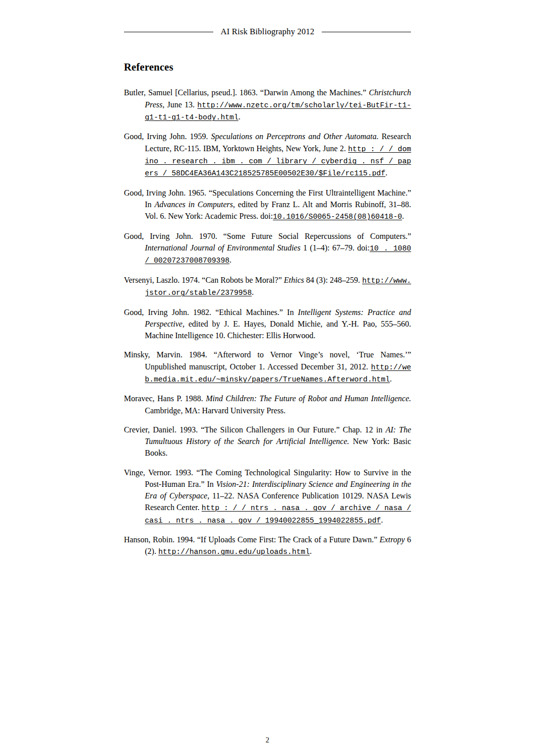AI Risk Bibliography 2012
References
Butler, Samuel [Cellarius, pseud.]. 1863. “Darwin Among the Machines.” Christchurch Press, June 13. http://www.nzetc.org/tm/scholarly/tei-ButFir-t1-g1-t1-g1-t4-body.html.
Good, Irving John. 1959. Speculations on Perceptrons and Other Automata. Research Lecture, RC-115. IBM, Yorktown Heights, New York, June 2. http : / / domino . research . ibm . com / library / cyberdig . nsf / papers / 58DC4EA36A143C218525785E00502E30/$File/rc115.pdf.
Good, Irving John. 1965. “Speculations Concerning the First Ultraintelligent Machine.” In Advances in Computers, edited by Franz L. Alt and Morris Rubinoff, 31–88. Vol. 6. New York: Academic Press. doi:10.1016/S0065-2458(08)60418-0.
Good, Irving John. 1970. “Some Future Social Repercussions of Computers.” International Journal of Environmental Studies 1 (1–4): 67–79. doi:10 . 1080 / 00207237008709398.
Versenyi, Laszlo. 1974. “Can Robots be Moral?” Ethics 84 (3): 248–259. http://www.jstor.org/stable/2379958.
Good, Irving John. 1982. “Ethical Machines.” In Intelligent Systems: Practice and Perspective, edited by J. E. Hayes, Donald Michie, and Y.-H. Pao, 555–560. Machine Intelligence 10. Chichester: Ellis Horwood.
Minsky, Marvin. 1984. “Afterword to Vernor Vinge’s novel, ‘True Names.’” Unpublished manuscript, October 1. Accessed December 31, 2012. http://web.media.mit.edu/~minsky/papers/TrueNames.Afterword.html.
Moravec, Hans P. 1988. Mind Children: The Future of Robot and Human Intelligence. Cambridge, MA: Harvard University Press.
Crevier, Daniel. 1993. “The Silicon Challengers in Our Future.” Chap. 12 in AI: The Tumultuous History of the Search for Artificial Intelligence. New York: Basic Books.
Vinge, Vernor. 1993. “The Coming Technological Singularity: How to Survive in the Post-Human Era.” In Vision-21: Interdisciplinary Science and Engineering in the Era of Cyberspace, 11–22. NASA Conference Publication 10129. NASA Lewis Research Center. http : / / ntrs . nasa . gov / archive / nasa / casi . ntrs . nasa . gov / 19940022855_1994022855.pdf.
Hanson, Robin. 1994. “If Uploads Come First: The Crack of a Future Dawn.” Extropy 6 (2). http://hanson.gmu.edu/uploads.html.
2